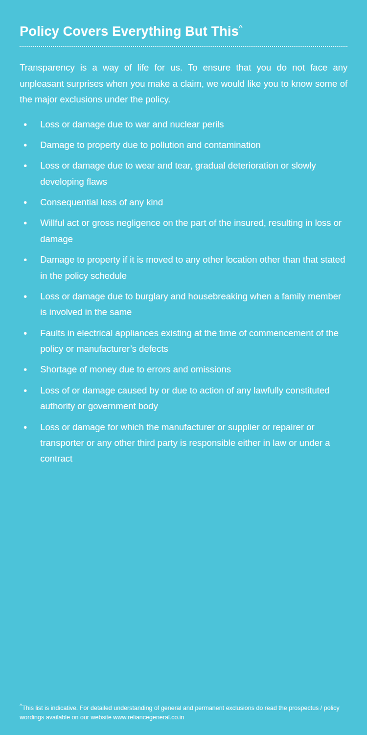Policy Covers Everything But This^
Transparency is a way of life for us. To ensure that you do not face any unpleasant surprises when you make a claim, we would like you to know some of the major exclusions under the policy.
Loss or damage due to war and nuclear perils
Damage to property due to pollution and contamination
Loss or damage due to wear and tear, gradual deterioration or slowly developing flaws
Consequential loss of any kind
Willful act or gross negligence on the part of the insured, resulting in loss or damage
Damage to property if it is moved to any other location other than that stated in the policy schedule
Loss or damage due to burglary and housebreaking when a family member is involved in the same
Faults in electrical appliances existing at the time of commencement of the policy or manufacturer’s defects
Shortage of money due to errors and omissions
Loss of or damage caused by or due to action of any lawfully constituted authority or government body
Loss or damage for which the manufacturer or supplier or repairer or transporter or any other third party is responsible either in law or under a contract
^This list is indicative. For detailed understanding of general and permanent exclusions do read the prospectus / policy wordings available on our website www.reliancegeneral.co.in